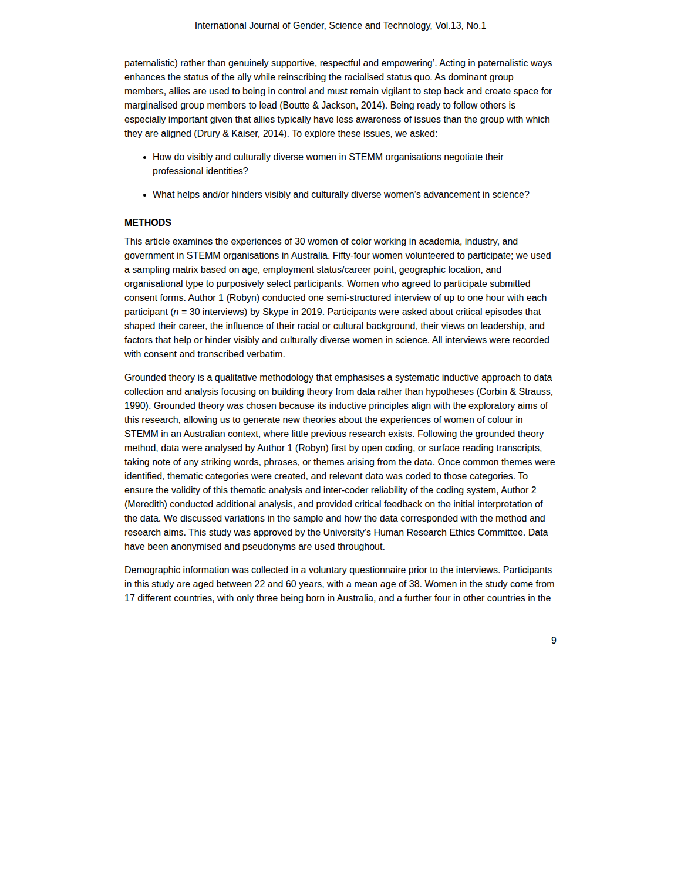International Journal of Gender, Science and Technology, Vol.13, No.1
paternalistic) rather than genuinely supportive, respectful and empowering’. Acting in paternalistic ways enhances the status of the ally while reinscribing the racialised status quo. As dominant group members, allies are used to being in control and must remain vigilant to step back and create space for marginalised group members to lead (Boutte & Jackson, 2014). Being ready to follow others is especially important given that allies typically have less awareness of issues than the group with which they are aligned (Drury & Kaiser, 2014). To explore these issues, we asked:
How do visibly and culturally diverse women in STEMM organisations negotiate their professional identities?
What helps and/or hinders visibly and culturally diverse women’s advancement in science?
Methods
This article examines the experiences of 30 women of color working in academia, industry, and government in STEMM organisations in Australia. Fifty-four women volunteered to participate; we used a sampling matrix based on age, employment status/career point, geographic location, and organisational type to purposively select participants. Women who agreed to participate submitted consent forms. Author 1 (Robyn) conducted one semi-structured interview of up to one hour with each participant (n = 30 interviews) by Skype in 2019. Participants were asked about critical episodes that shaped their career, the influence of their racial or cultural background, their views on leadership, and factors that help or hinder visibly and culturally diverse women in science. All interviews were recorded with consent and transcribed verbatim.
Grounded theory is a qualitative methodology that emphasises a systematic inductive approach to data collection and analysis focusing on building theory from data rather than hypotheses (Corbin & Strauss, 1990). Grounded theory was chosen because its inductive principles align with the exploratory aims of this research, allowing us to generate new theories about the experiences of women of colour in STEMM in an Australian context, where little previous research exists. Following the grounded theory method, data were analysed by Author 1 (Robyn) first by open coding, or surface reading transcripts, taking note of any striking words, phrases, or themes arising from the data. Once common themes were identified, thematic categories were created, and relevant data was coded to those categories. To ensure the validity of this thematic analysis and inter-coder reliability of the coding system, Author 2 (Meredith) conducted additional analysis, and provided critical feedback on the initial interpretation of the data. We discussed variations in the sample and how the data corresponded with the method and research aims. This study was approved by the University’s Human Research Ethics Committee. Data have been anonymised and pseudonyms are used throughout.
Demographic information was collected in a voluntary questionnaire prior to the interviews. Participants in this study are aged between 22 and 60 years, with a mean age of 38. Women in the study come from 17 different countries, with only three being born in Australia, and a further four in other countries in the
9